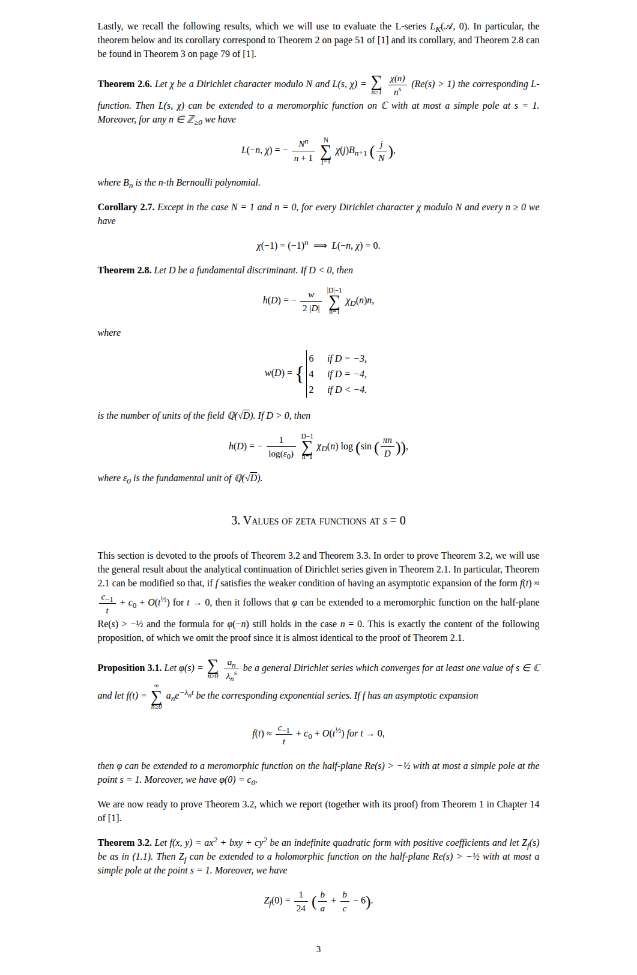Lastly, we recall the following results, which we will use to evaluate the L-series LK(𝒜, 0). In particular, the theorem below and its corollary correspond to Theorem 2 on page 51 of [1] and its corollary, and Theorem 2.8 can be found in Theorem 3 on page 79 of [1].
Theorem 2.6. Let χ be a Dirichlet character modulo N and L(s, χ) = ∑n≥1 χ(n) ns (Re(s) > 1) the corresponding L-function. Then L(s, χ) can be extended to a meromorphic function on ℂ with at most a simple pole at s = 1. Moreover, for any n ∈ ℤ≥0 we have
L(−n, χ) = − Nn n + 1 N∑j=1 χ(j)Bn+1 (jN),
where Bn is the n-th Bernoulli polynomial.
Corollary 2.7. Except in the case N = 1 and n = 0, for every Dirichlet character χ modulo N and every n ≥ 0 we have
χ(−1) = (−1)n ⟹ L(−n, χ) = 0.
Theorem 2.8. Let D be a fundamental discriminant. If D < 0, then
h(D) = − w 2 |D| |D|−1∑n=1 χD(n)n,
where
w(D) = {
| 6 | if D = −3, |
| 4 | if D = −4, |
| 2 | if D < −4. |
is the number of units of the field ℚ(√D). If D > 0, then
h(D) = − 1 log(ε0) D−1∑n=1 χD(n) log (sin (πn D)),
where ε0 is the fundamental unit of ℚ(√D).
3. Values of zeta functions at s = 0
This section is devoted to the proofs of Theorem 3.2 and Theorem 3.3. In order to prove Theorem 3.2, we will use the general result about the analytical continuation of Dirichlet series given in Theorem 2.1. In particular, Theorem 2.1 can be modified so that, if f satisfies the weaker condition of having an asymptotic expansion of the form f(t) ≈ c−1 t + c0 + O(t½) for t → 0, then it follows that φ can be extended to a meromorphic function on the half-plane Re(s) > −½ and the formula for φ(−n) still holds in the case n = 0. This is exactly the content of the following proposition, of which we omit the proof since it is almost identical to the proof of Theorem 2.1.
Proposition 3.1. Let φ(s) = ∑n≥0 an λns be a general Dirichlet series which converges for at least one value of s ∈ ℂ and let f(t) = ∞∑n≥0 ane−λnt be the corresponding exponential series. If f has an asymptotic expansion
f(t) ≈ c−1 t + c0 + O(t½) for t → 0,
then φ can be extended to a meromorphic function on the half-plane Re(s) > −½ with at most a simple pole at the point s = 1. Moreover, we have φ(0) = c0.
We are now ready to prove Theorem 3.2, which we report (together with its proof) from Theorem 1 in Chapter 14 of [1].
Theorem 3.2. Let f(x, y) = ax2 + bxy + cy2 be an indefinite quadratic form with positive coefficients and let Zf(s) be as in (1.1). Then Zf can be extended to a holomorphic function on the half-plane Re(s) > −½ with at most a simple pole at the point s = 1. Moreover, we have
Zf(0) = 124 (ba + bc − 6).
3